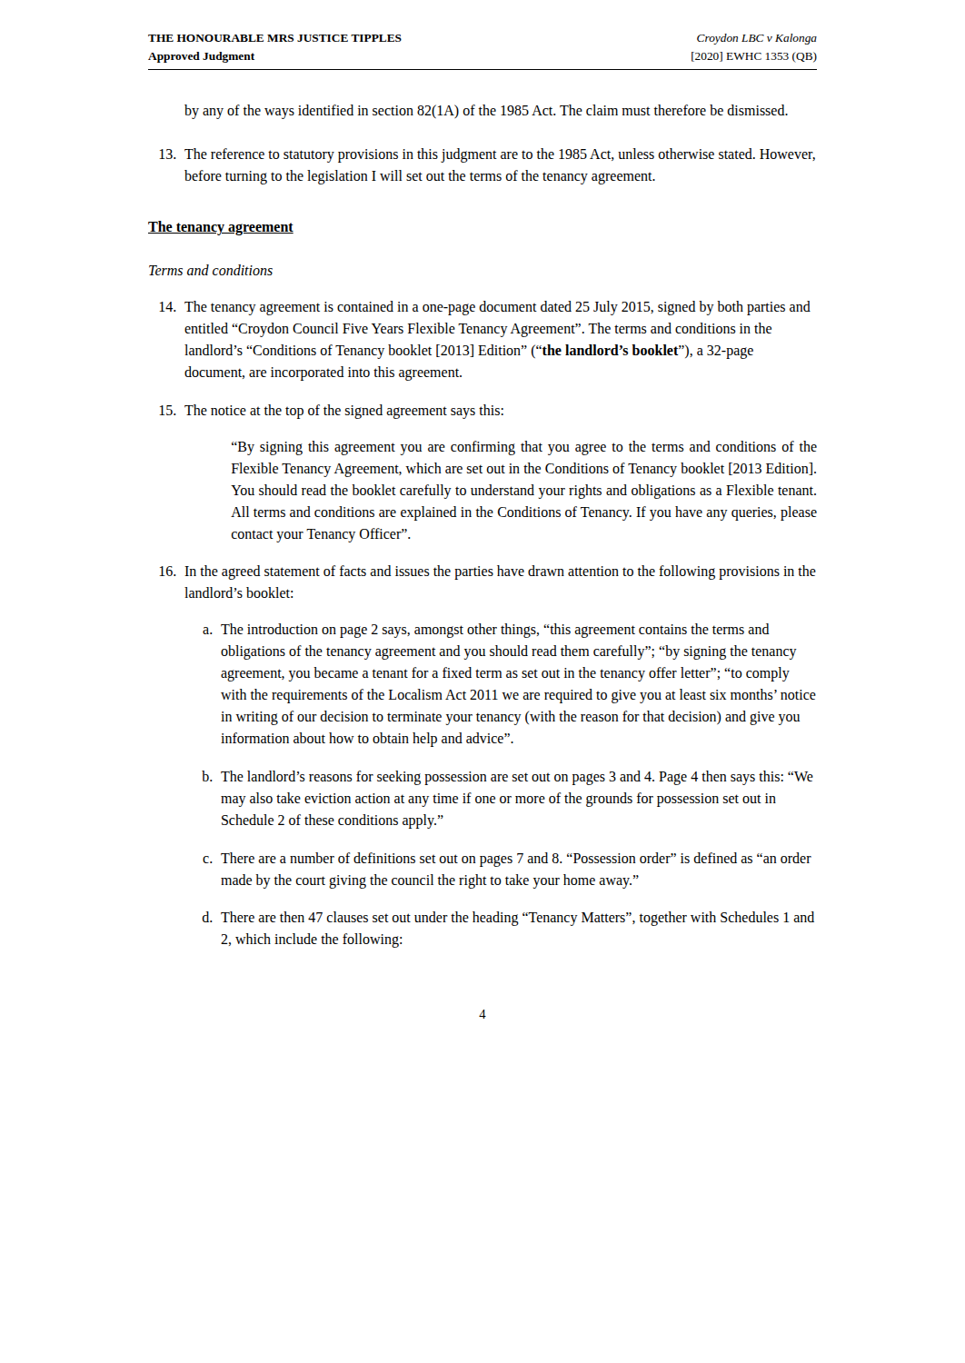THE HONOURABLE MRS JUSTICE TIPPLES
Approved Judgment
Croydon LBC v Kalonga
[2020] EWHC 1353 (QB)
by any of the ways identified in section 82(1A) of the 1985 Act. The claim must therefore be dismissed.
The reference to statutory provisions in this judgment are to the 1985 Act, unless otherwise stated. However, before turning to the legislation I will set out the terms of the tenancy agreement.
The tenancy agreement
Terms and conditions
The tenancy agreement is contained in a one-page document dated 25 July 2015, signed by both parties and entitled “Croydon Council Five Years Flexible Tenancy Agreement”. The terms and conditions in the landlord’s “Conditions of Tenancy booklet [2013] Edition” (“the landlord’s booklet”), a 32-page document, are incorporated into this agreement.
The notice at the top of the signed agreement says this:
“By signing this agreement you are confirming that you agree to the terms and conditions of the Flexible Tenancy Agreement, which are set out in the Conditions of Tenancy booklet [2013 Edition]. You should read the booklet carefully to understand your rights and obligations as a Flexible tenant. All terms and conditions are explained in the Conditions of Tenancy. If you have any queries, please contact your Tenancy Officer”.
In the agreed statement of facts and issues the parties have drawn attention to the following provisions in the landlord’s booklet:
The introduction on page 2 says, amongst other things, “this agreement contains the terms and obligations of the tenancy agreement and you should read them carefully”; “by signing the tenancy agreement, you became a tenant for a fixed term as set out in the tenancy offer letter”; “to comply with the requirements of the Localism Act 2011 we are required to give you at least six months’ notice in writing of our decision to terminate your tenancy (with the reason for that decision) and give you information about how to obtain help and advice”.
The landlord’s reasons for seeking possession are set out on pages 3 and 4. Page 4 then says this: “We may also take eviction action at any time if one or more of the grounds for possession set out in Schedule 2 of these conditions apply.”
There are a number of definitions set out on pages 7 and 8. “Possession order” is defined as “an order made by the court giving the council the right to take your home away.”
There are then 47 clauses set out under the heading “Tenancy Matters”, together with Schedules 1 and 2, which include the following:
4